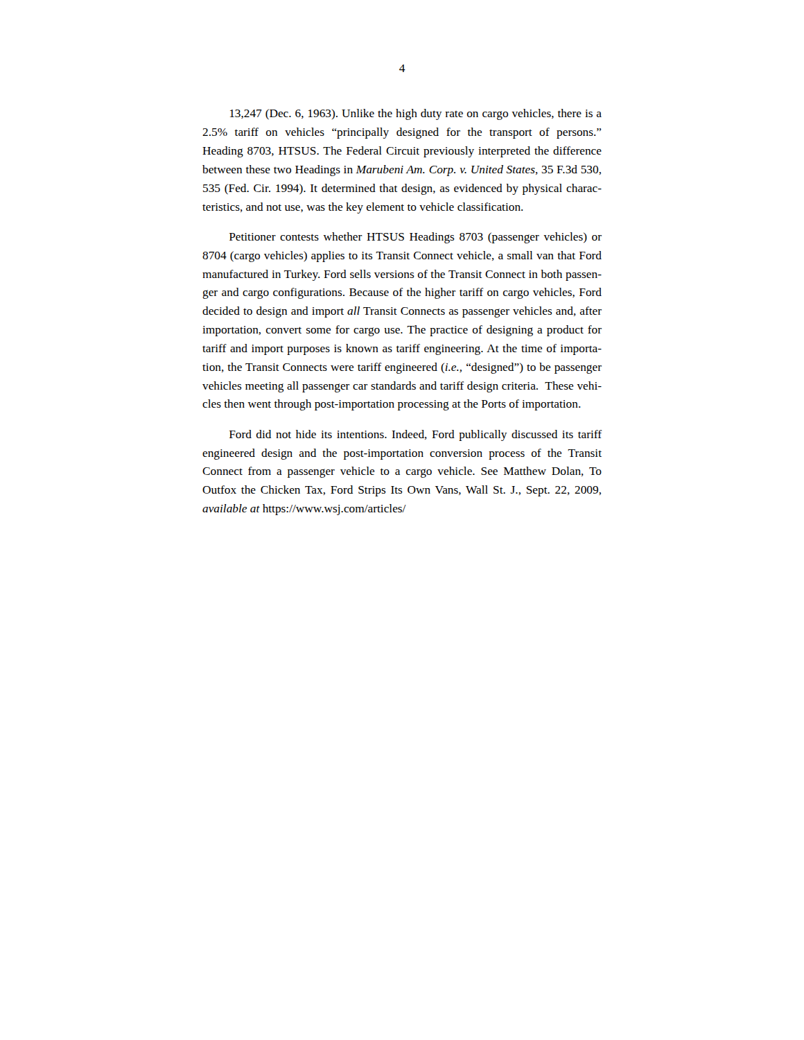4
13,247 (Dec. 6, 1963). Unlike the high duty rate on cargo vehicles, there is a 2.5% tariff on vehicles “principally designed for the transport of persons.” Heading 8703, HTSUS. The Federal Circuit previously interpreted the difference between these two Headings in Marubeni Am. Corp. v. United States, 35 F.3d 530, 535 (Fed. Cir. 1994). It determined that design, as evidenced by physical characteristics, and not use, was the key element to vehicle classification.
Petitioner contests whether HTSUS Headings 8703 (passenger vehicles) or 8704 (cargo vehicles) applies to its Transit Connect vehicle, a small van that Ford manufactured in Turkey. Ford sells versions of the Transit Connect in both passenger and cargo configurations. Because of the higher tariff on cargo vehicles, Ford decided to design and import all Transit Connects as passenger vehicles and, after importation, convert some for cargo use. The practice of designing a product for tariff and import purposes is known as tariff engineering. At the time of importation, the Transit Connects were tariff engineered (i.e., “designed”) to be passenger vehicles meeting all passenger car standards and tariff design criteria. These vehicles then went through post-importation processing at the Ports of importation.
Ford did not hide its intentions. Indeed, Ford publically discussed its tariff engineered design and the post-importation conversion process of the Transit Connect from a passenger vehicle to a cargo vehicle. See Matthew Dolan, To Outfox the Chicken Tax, Ford Strips Its Own Vans, Wall St. J., Sept. 22, 2009, available at https://www.wsj.com/articles/